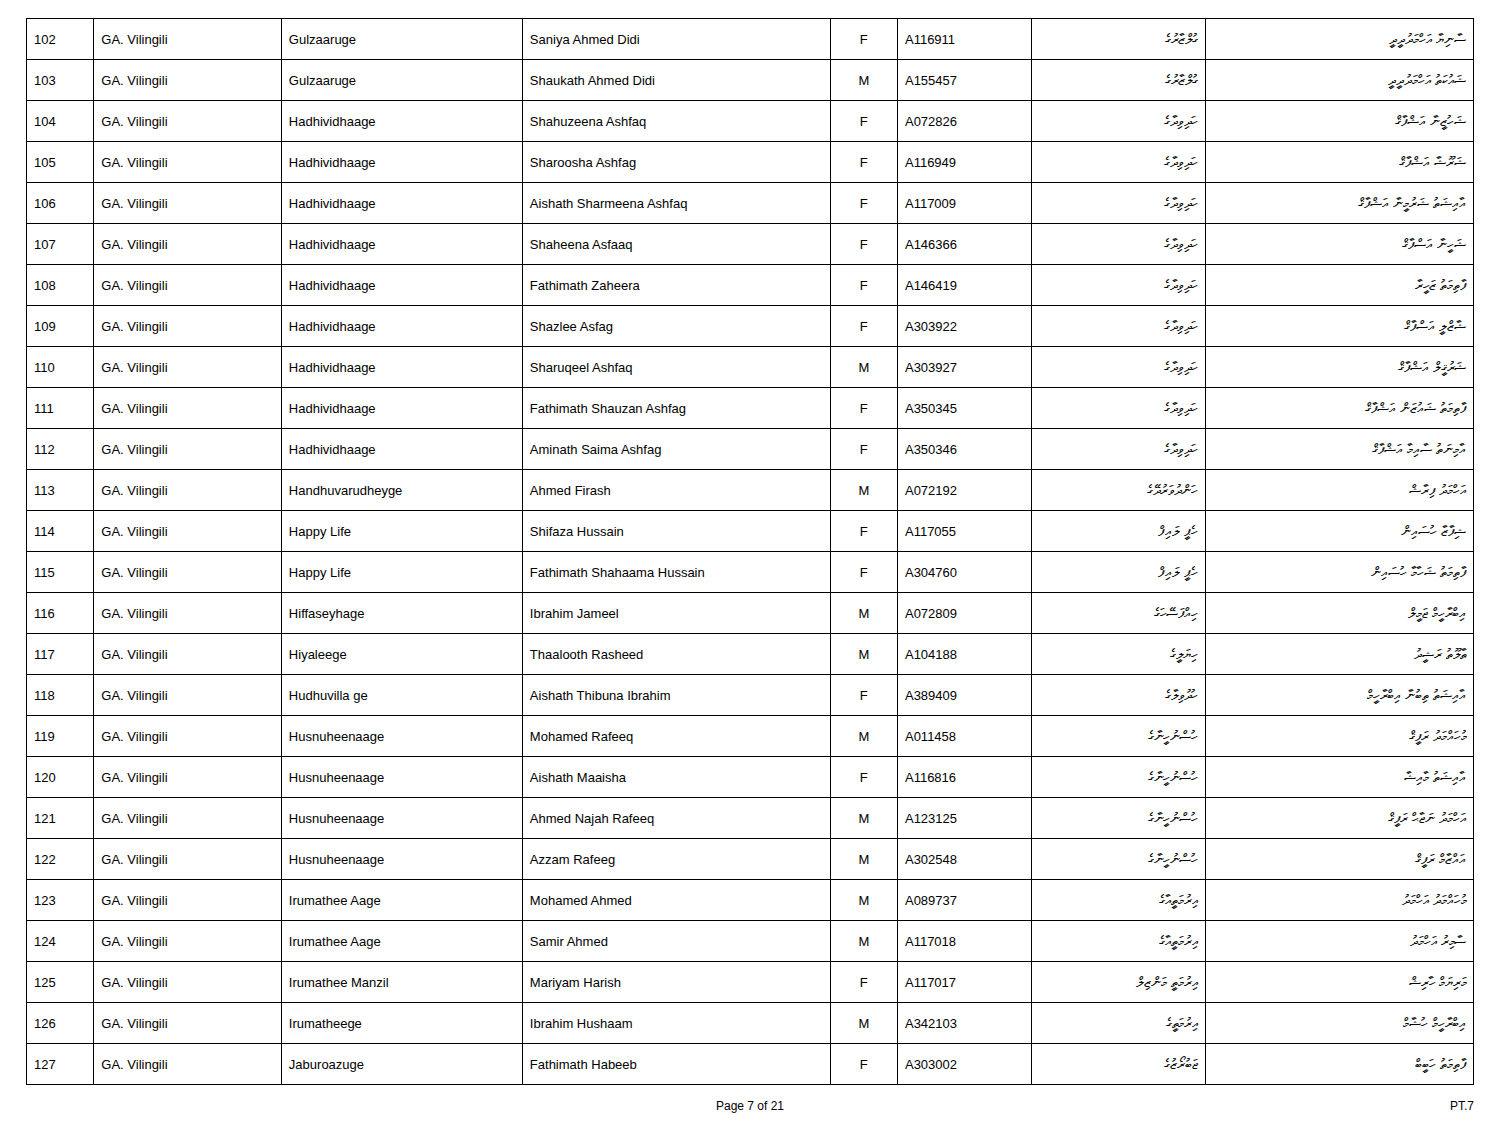| 102 | GA. Vilingili | Gulzaaruge | Saniya Ahmed Didi | F | A116911 | ގުލްޒާރުގެ | ސާނިޔާ އަހްމަދުދީދީ |
| 103 | GA. Vilingili | Gulzaaruge | Shaukath Ahmed Didi | M | A155457 | ގުލްޒާރުގެ | ޝައުކަތު އަހްމަދުދީދީ |
| 104 | GA. Vilingili | Hadhividhaage | Shahuzeena Ashfaq | F | A072826 | ހަދިވިދާގެ | ޝަހުޒީނާ އަޝްފާޤް |
| 105 | GA. Vilingili | Hadhividhaage | Sharoosha Ashfag | F | A116949 | ހަދިވިދާގެ | ޝަރޫޝާ އަޝްފާޤް |
| 106 | GA. Vilingili | Hadhividhaage | Aishath Sharmeena Ashfaq | F | A117009 | ހަދިވިދާގެ | އާއިޝަތު ޝަރުމީނާ އަޝްފާޤް |
| 107 | GA. Vilingili | Hadhividhaage | Shaheena Asfaaq | F | A146366 | ހަދިވިދާގެ | ޝަހީނާ އަސްފާޤް |
| 108 | GA. Vilingili | Hadhividhaage | Fathimath Zaheera | F | A146419 | ހަދިވިދާގެ | ފާތިމަތު ޒަހީރާ |
| 109 | GA. Vilingili | Hadhividhaage | Shazlee Asfag | F | A303922 | ހަދިވިދާގެ | ޝާޒްލީ އަސްފާޤް |
| 110 | GA. Vilingili | Hadhividhaage | Sharuqeel Ashfaq | M | A303927 | ހަދިވިދާގެ | ޝަރުޤީލް އަޝްފާޤް |
| 111 | GA. Vilingili | Hadhividhaage | Fathimath Shauzan Ashfag | F | A350345 | ހަދިވިދާގެ | ފާތިމަތު ޝައުޒަން އަޝްފާޤް |
| 112 | GA. Vilingili | Hadhividhaage | Aminath Saima Ashfag | F | A350346 | ހަދިވިދާގެ | އާމިނަތު ސާއިމާ އަޝްފާޤް |
| 113 | GA. Vilingili | Handhuvarudheyge | Ahmed Firash | M | A072192 | ހަންދުވަރުދޭގެ | އަހްމަދު ފިރާޝް |
| 114 | GA. Vilingili | Happy Life | Shifaza Hussain | F | A117055 | ހެޕީ ލައިފް | ޝިފާޒާ ހުސައިން |
| 115 | GA. Vilingili | Happy Life | Fathimath Shahaama Hussain | F | A304760 | ހެޕީ ލައިފް | ފާތިމަތު ޝަހާމާ ހުސައިން |
| 116 | GA. Vilingili | Hiffaseyhage | Ibrahim Jameel | M | A072809 | ހިއްފަސޭހަގެ | އިބްރާހީމް ޖަމީލް |
| 117 | GA. Vilingili | Hiyaleege | Thaalooth Rasheed | M | A104188 | ހިޔަލީގެ | ޠާލޫތު ރަޝީދު |
| 118 | GA. Vilingili | Hudhuvilla ge | Aishath Thibuna Ibrahim | F | A389409 | ހުދުވިލާގެ | އާއިޝަތު ތިބުނާ އިބްރާހީމް |
| 119 | GA. Vilingili | Husnuheenaage | Mohamed Rafeeq | M | A011458 | ހުސްނުހީނާގެ | މުހައްމަދު ރަފީޤް |
| 120 | GA. Vilingili | Husnuheenaage | Aishath Maaisha | F | A116816 | ހުސްނުހީނާގެ | އާއިޝަތު މާއިޝާ |
| 121 | GA. Vilingili | Husnuheenaage | Ahmed Najah Rafeeq | M | A123125 | ހުސްނުހީނާގެ | އަހްމަދު ނަޖާޙް ރަފީޤް |
| 122 | GA. Vilingili | Husnuheenaage | Azzam Rafeeg | M | A302548 | ހުސްނުހީނާގެ | އައްޒާމް ރަފީޤް |
| 123 | GA. Vilingili | Irumathee Aage | Mohamed Ahmed | M | A089737 | އިރުމަތީއާގެ | މުހައްމަދު އަހްމަދު |
| 124 | GA. Vilingili | Irumathee Aage | Samir Ahmed | M | A117018 | އިރުމަތީއާގެ | ސާމިރު އަހްމަދު |
| 125 | GA. Vilingili | Irumathee Manzil | Mariyam Harish | F | A117017 | އިރުމަތީ މަންޒިލް | މަރިޔަމް ހާރިޝް |
| 126 | GA. Vilingili | Irumatheege | Ibrahim Hushaam | M | A342103 | އިރުމަތީގެ | އިބްރާހީމް ހުޝާމް |
| 127 | GA. Vilingili | Jaburoazuge | Fathimath Habeeb | F | A303002 | ޖަބުރޯޒުގެ | ފާތިމަތު ހަބީބް |
Page 7 of 21 PT.7